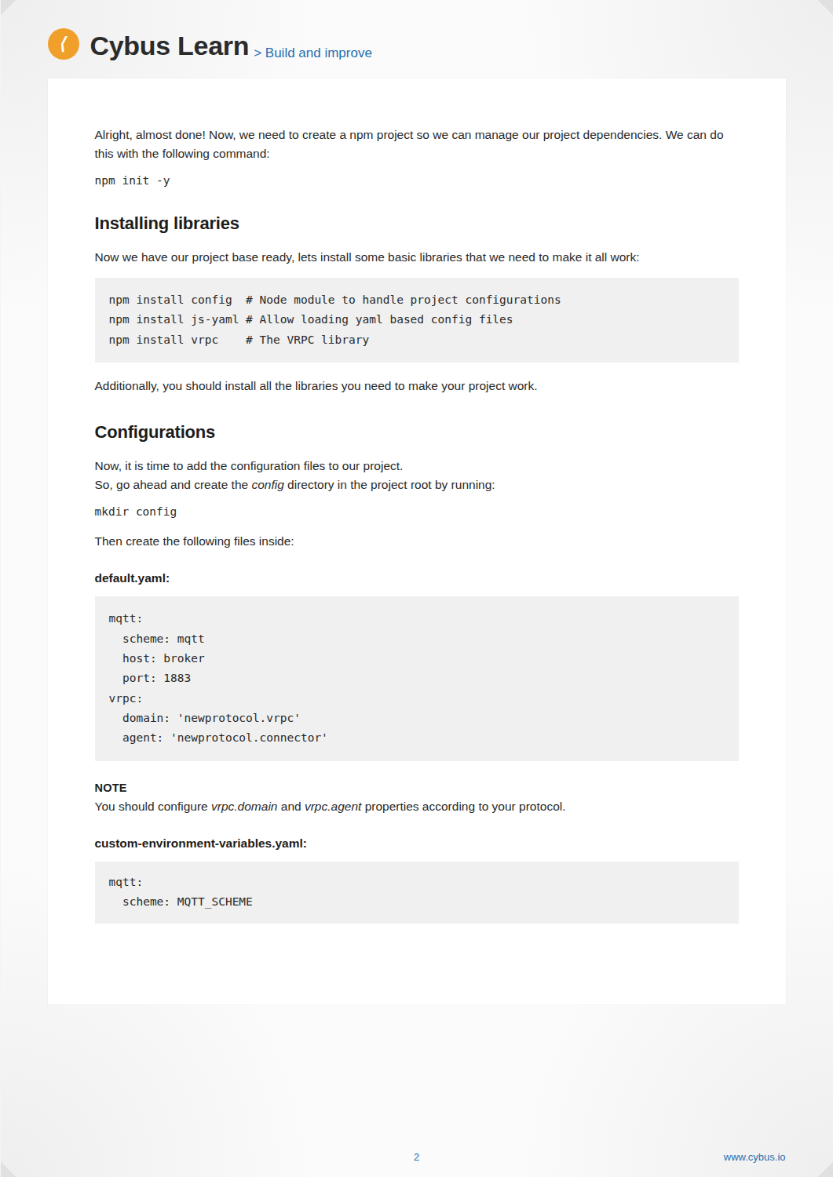⟨
Cybus Learn> Build and improve
Alright, almost done! Now, we need to create a npm project so we can manage our project dependencies. We can do this with the following command:
npm init -y
Installing libraries
Now we have our project base ready, lets install some basic libraries that we need to make it all work:
npm install config  # Node module to handle project configurations
npm install js-yaml # Allow loading yaml based config files
npm install vrpc    # The VRPC library
Additionally, you should install all the libraries you need to make your project work.
Configurations
Now, it is time to add the configuration files to our project.
So, go ahead and create the config directory in the project root by running:
mkdir config
Then create the following files inside:
default.yaml:
mqtt:
  scheme: mqtt
  host: broker
  port: 1883
vrpc:
  domain: 'newprotocol.vrpc'
  agent: 'newprotocol.connector'
NOTE
You should configure vrpc.domain and vrpc.agent properties according to your protocol.
custom-environment-variables.yaml:
mqtt:
  scheme: MQTT_SCHEME
2 www.cybus.io